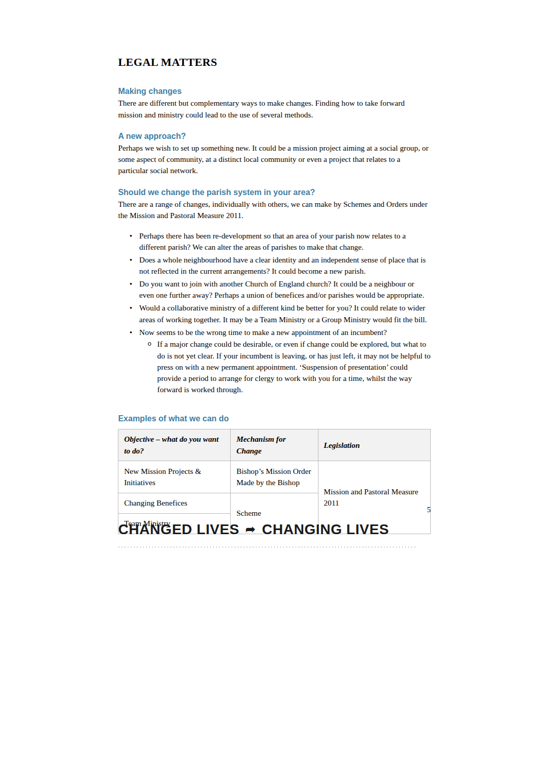LEGAL MATTERS
Making changes
There are different but complementary ways to make changes. Finding how to take forward mission and ministry could lead to the use of several methods.
A new approach?
Perhaps we wish to set up something new. It could be a mission project aiming at a social group, or some aspect of community, at a distinct local community or even a project that relates to a particular social network.
Should we change the parish system in your area?
There are a range of changes, individually with others, we can make by Schemes and Orders under the Mission and Pastoral Measure 2011.
Perhaps there has been re-development so that an area of your parish now relates to a different parish? We can alter the areas of parishes to make that change.
Does a whole neighbourhood have a clear identity and an independent sense of place that is not reflected in the current arrangements? It could become a new parish.
Do you want to join with another Church of England church? It could be a neighbour or even one further away? Perhaps a union of benefices and/or parishes would be appropriate.
Would a collaborative ministry of a different kind be better for you? It could relate to wider areas of working together. It may be a Team Ministry or a Group Ministry would fit the bill.
Now seems to be the wrong time to make a new appointment of an incumbent?
If a major change could be desirable, or even if change could be explored, but what to do is not yet clear. If your incumbent is leaving, or has just left, it may not be helpful to press on with a new permanent appointment. ‘Suspension of presentation’ could provide a period to arrange for clergy to work with you for a time, whilst the way forward is worked through.
Examples of what we can do
| Objective – what do you want to do? | Mechanism for Change | Legislation |
| --- | --- | --- |
| New Mission Projects & Initiatives | Bishop’s Mission Order Made by the Bishop | Mission and Pastoral Measure 2011 |
| Changing Benefices | Scheme |
| Team Ministry |
5
CHANGED LIVES ➦ CHANGING LIVES
..................................................................................................